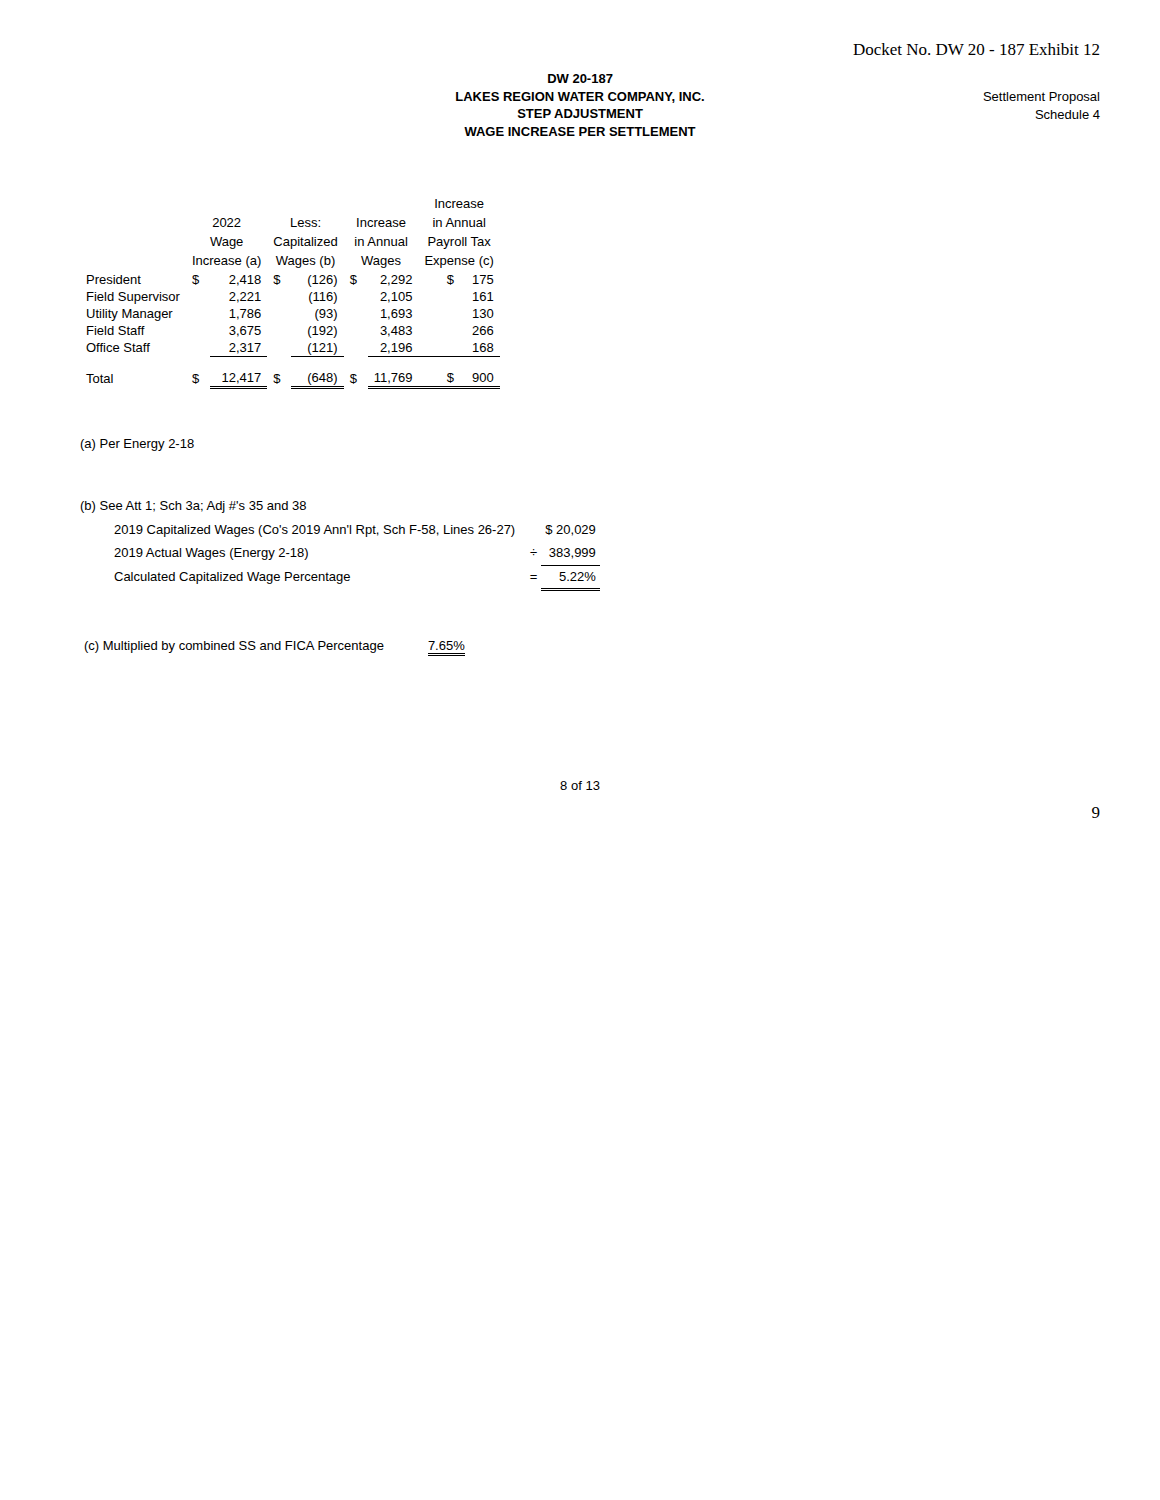Docket No. DW 20 - 187 Exhibit 12
DW 20-187
LAKES REGION WATER COMPANY, INC.
STEP ADJUSTMENT
WAGE INCREASE PER SETTLEMENT
Settlement Proposal
Schedule 4
| | | | | Increase |
| | 2022 | Less: | Increase | in Annual |
| | Wage | Capitalized | in Annual | Payroll Tax |
| | Increase (a) | Wages (b) | Wages | Expense (c) |
| President | $ | 2,418 | $ | (126) | $ | 2,292 | $ 175 |
| Field Supervisor | | 2,221 | | (116) | | 2,105 | 161 |
| Utility Manager | | 1,786 | | (93) | | 1,693 | 130 |
| Field Staff | | 3,675 | | (192) | | 3,483 | 266 |
| Office Staff | | 2,317 | | (121) | | 2,196 | 168 |
| Total | $ | 12,417 | $ | (648) | $ | 11,769 | $ 900 |
(a) Per Energy 2-18
(b) See Att 1; Sch 3a; Adj #'s 35 and 38
| 2019 Capitalized Wages (Co's 2019 Ann'l Rpt, Sch F-58, Lines 26-27) | | $ 20,029 |
| 2019 Actual Wages (Energy 2-18) | ÷ | 383,999 |
| Calculated Capitalized Wage Percentage | = | 5.22% |
| (c) Multiplied by combined SS and FICA Percentage | 7.65% |
8 of 13
9